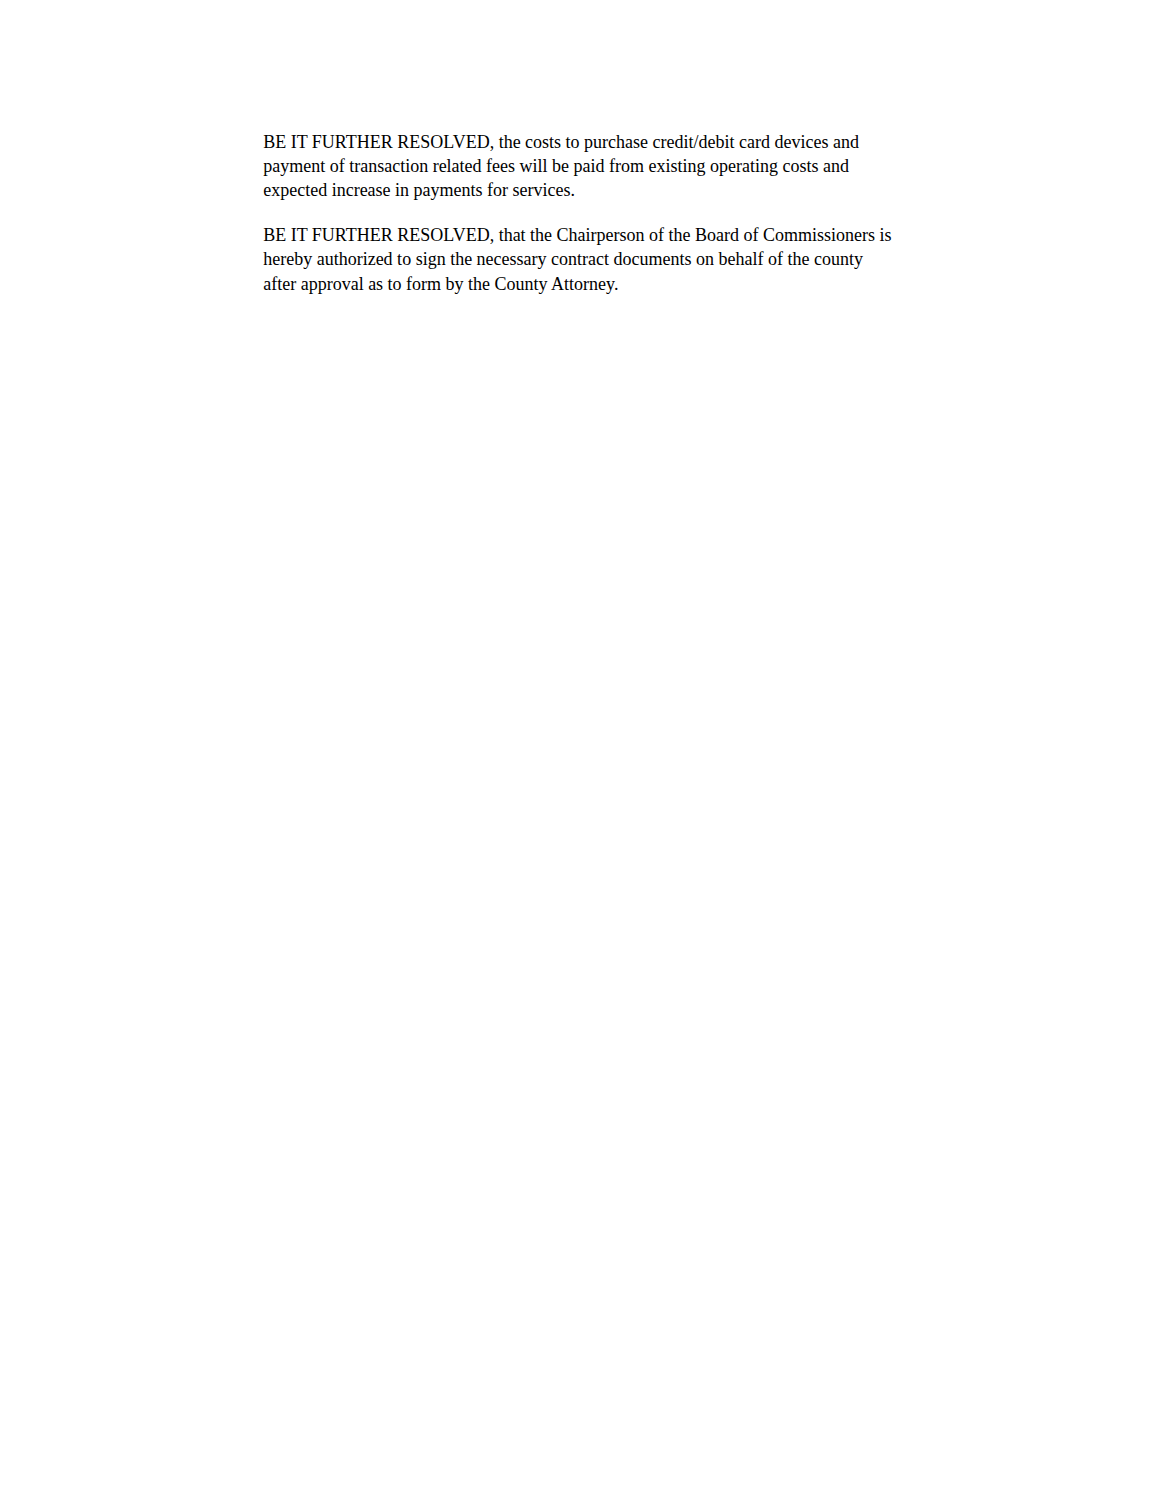BE IT FURTHER RESOLVED, the costs to purchase credit/debit card devices and payment of transaction related fees will be paid from existing operating costs and expected increase in payments for services.
BE IT FURTHER RESOLVED, that the Chairperson of the Board of Commissioners is hereby authorized to sign the necessary contract documents on behalf of the county after approval as to form by the County Attorney.